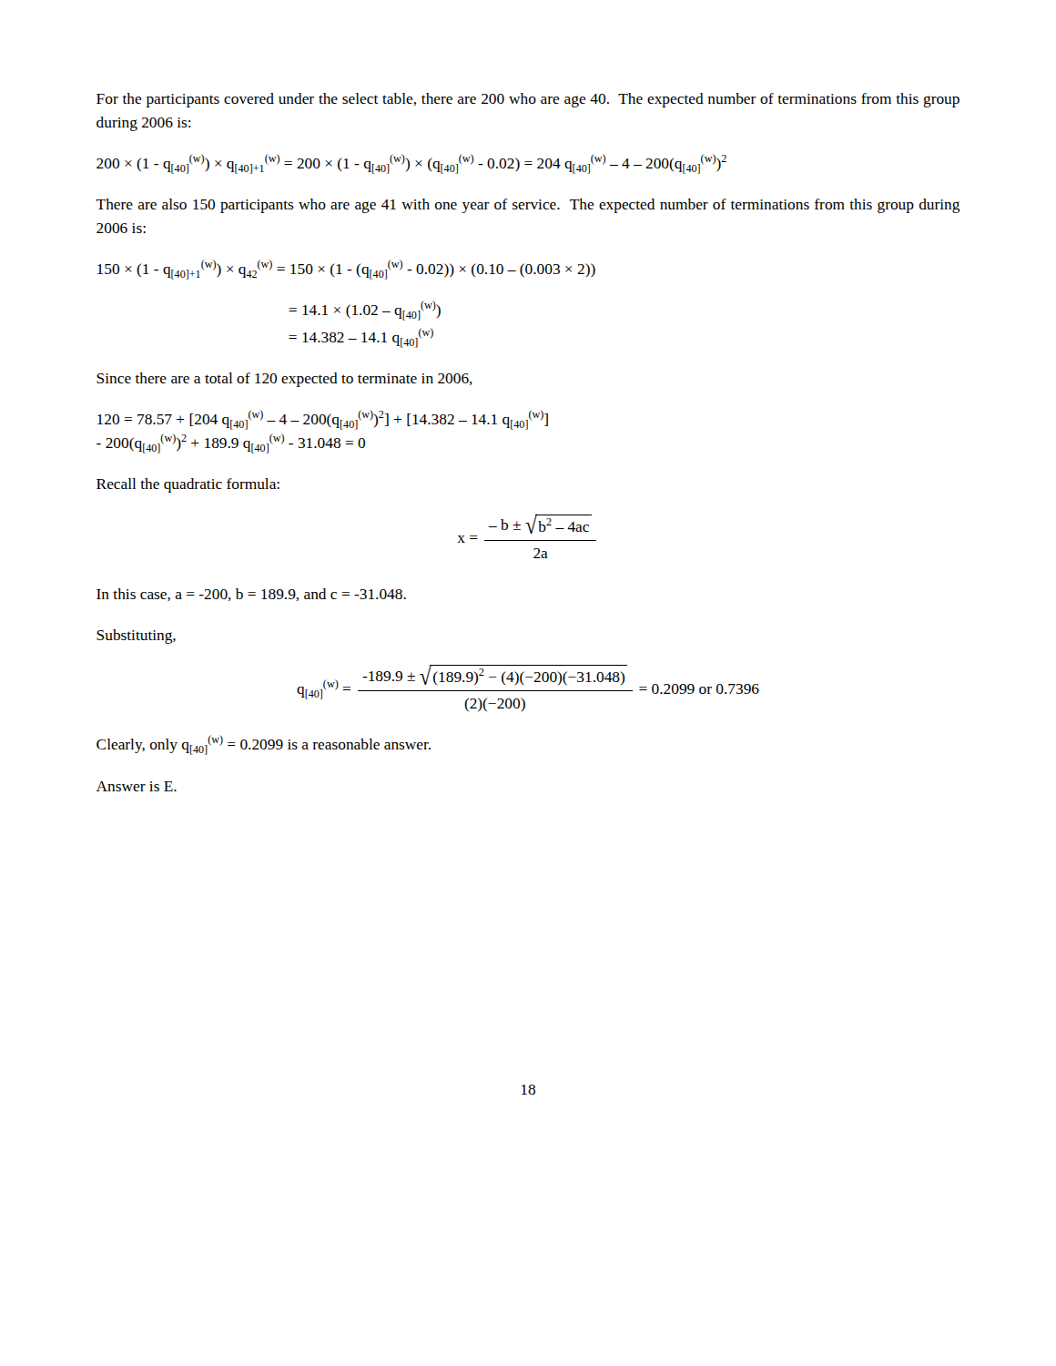For the participants covered under the select table, there are 200 who are age 40. The expected number of terminations from this group during 2006 is:
200 × (1 - q[40](w)) × q[40]+1(w) = 200 × (1 - q[40](w)) × (q[40](w) - 0.02) = 204 q[40](w) – 4 – 200(q[40](w))2
There are also 150 participants who are age 41 with one year of service. The expected number of terminations from this group during 2006 is:
150 × (1 - q[40]+1(w)) × q42(w) = 150 × (1 - (q[40](w) - 0.02)) × (0.10 – (0.003 × 2))
= 14.1 × (1.02 – q[40](w))
= 14.382 – 14.1 q[40](w)
Since there are a total of 120 expected to terminate in 2006,
120 = 78.57 + [204 q[40](w) – 4 – 200(q[40](w))2] + [14.382 – 14.1 q[40](w)]
- 200(q[40](w))2 + 189.9 q[40](w) - 31.048 = 0
Recall the quadratic formula:
x = – b ± √b2 – 4ac 2a
In this case, a = -200, b = 189.9, and c = -31.048.
Substituting,
q[40](w) = -189.9 ± √(189.9)2 − (4)(−200)(−31.048)(2)(−200) = 0.2099 or 0.7396
Clearly, only q[40](w) = 0.2099 is a reasonable answer.
Answer is E.
18